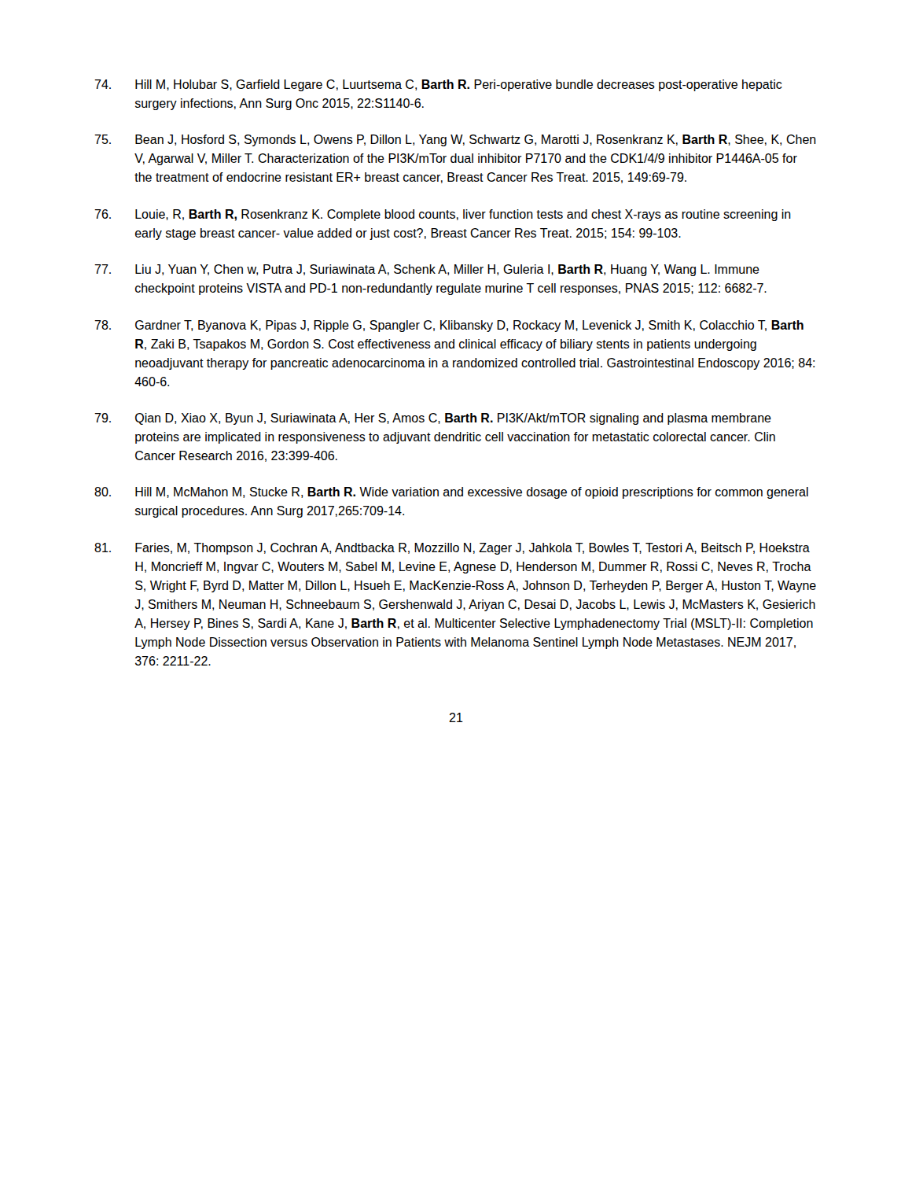74. Hill M, Holubar S, Garfield Legare C, Luurtsema C, Barth R. Peri-operative bundle decreases post-operative hepatic surgery infections, Ann Surg Onc 2015, 22:S1140-6.
75. Bean J, Hosford S, Symonds L, Owens P, Dillon L, Yang W, Schwartz G, Marotti J, Rosenkranz K, Barth R, Shee, K, Chen V, Agarwal V, Miller T. Characterization of the PI3K/mTor dual inhibitor P7170 and the CDK1/4/9 inhibitor P1446A-05 for the treatment of endocrine resistant ER+ breast cancer, Breast Cancer Res Treat. 2015, 149:69-79.
76. Louie, R, Barth R, Rosenkranz K. Complete blood counts, liver function tests and chest X-rays as routine screening in early stage breast cancer- value added or just cost?, Breast Cancer Res Treat. 2015; 154: 99-103.
77. Liu J, Yuan Y, Chen w, Putra J, Suriawinata A, Schenk A, Miller H, Guleria I, Barth R, Huang Y, Wang L. Immune checkpoint proteins VISTA and PD-1 non-redundantly regulate murine T cell responses, PNAS 2015; 112: 6682-7.
78. Gardner T, Byanova K, Pipas J, Ripple G, Spangler C, Klibansky D, Rockacy M, Levenick J, Smith K, Colacchio T, Barth R, Zaki B, Tsapakos M, Gordon S. Cost effectiveness and clinical efficacy of biliary stents in patients undergoing neoadjuvant therapy for pancreatic adenocarcinoma in a randomized controlled trial. Gastrointestinal Endoscopy 2016; 84: 460-6.
79. Qian D, Xiao X, Byun J, Suriawinata A, Her S, Amos C, Barth R. PI3K/Akt/mTOR signaling and plasma membrane proteins are implicated in responsiveness to adjuvant dendritic cell vaccination for metastatic colorectal cancer. Clin Cancer Research 2016, 23:399-406.
80. Hill M, McMahon M, Stucke R, Barth R. Wide variation and excessive dosage of opioid prescriptions for common general surgical procedures. Ann Surg 2017,265:709-14.
81. Faries, M, Thompson J, Cochran A, Andtbacka R, Mozzillo N, Zager J, Jahkola T, Bowles T, Testori A, Beitsch P, Hoekstra H, Moncrieff M, Ingvar C, Wouters M, Sabel M, Levine E, Agnese D, Henderson M, Dummer R, Rossi C, Neves R, Trocha S, Wright F, Byrd D, Matter M, Dillon L, Hsueh E, MacKenzie-Ross A, Johnson D, Terheyden P, Berger A, Huston T, Wayne J, Smithers M, Neuman H, Schneebaum S, Gershenwald J, Ariyan C, Desai D, Jacobs L, Lewis J, McMasters K, Gesierich A, Hersey P, Bines S, Sardi A, Kane J, Barth R, et al. Multicenter Selective Lymphadenectomy Trial (MSLT)-II: Completion Lymph Node Dissection versus Observation in Patients with Melanoma Sentinel Lymph Node Metastases. NEJM 2017, 376: 2211-22.
21